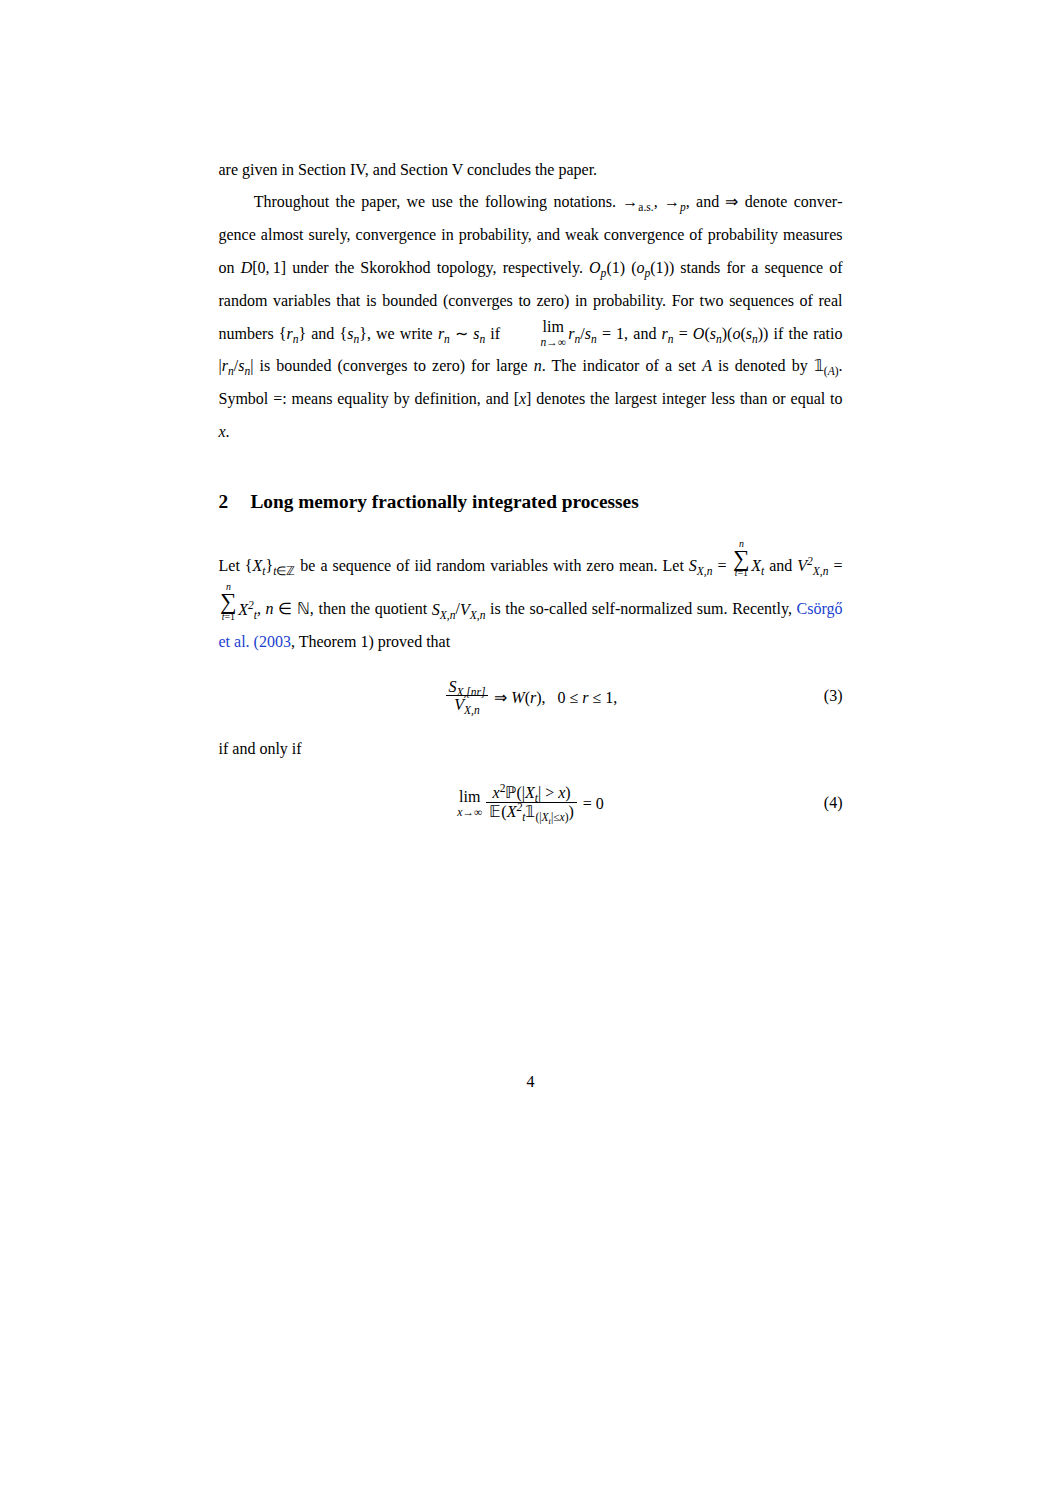are given in Section IV, and Section V concludes the paper.
Throughout the paper, we use the following notations. →a.s., →p, and ⇒ denote convergence almost surely, convergence in probability, and weak convergence of probability measures on D[0, 1] under the Skorokhod topology, respectively. Op(1) (op(1)) stands for a sequence of random variables that is bounded (converges to zero) in probability. For two sequences of real numbers {rn} and {sn}, we write rn ∼ sn if lim n→∞rn/sn = 1, and rn = O(sn)(o(sn)) if the ratio |rn/sn| is bounded (converges to zero) for large n. The indicator of a set A is denoted by 𝟙(A). Symbol =: means equality by definition, and [x] denotes the largest integer less than or equal to x.
2 Long memory fractionally integrated processes
Let {Xt}t∈ℤ be a sequence of iid random variables with zero mean. Let SX,n = n∑t=1 Xt and V2X,n = n∑t=1 X2t, n ∈ ℕ, then the quotient SX,n/VX,n is the so-called self-normalized sum. Recently, Csörgő et al. (2003, Theorem 1) proved that
SX,[nr] VX,n ⇒ W(r), 0 ≤ r ≤ 1, (3)
if and only if
lim x→∞x2ℙ(|Xt| > x) 𝔼(X2t 𝟙(|Xt|≤x)) = 0 (4)
4